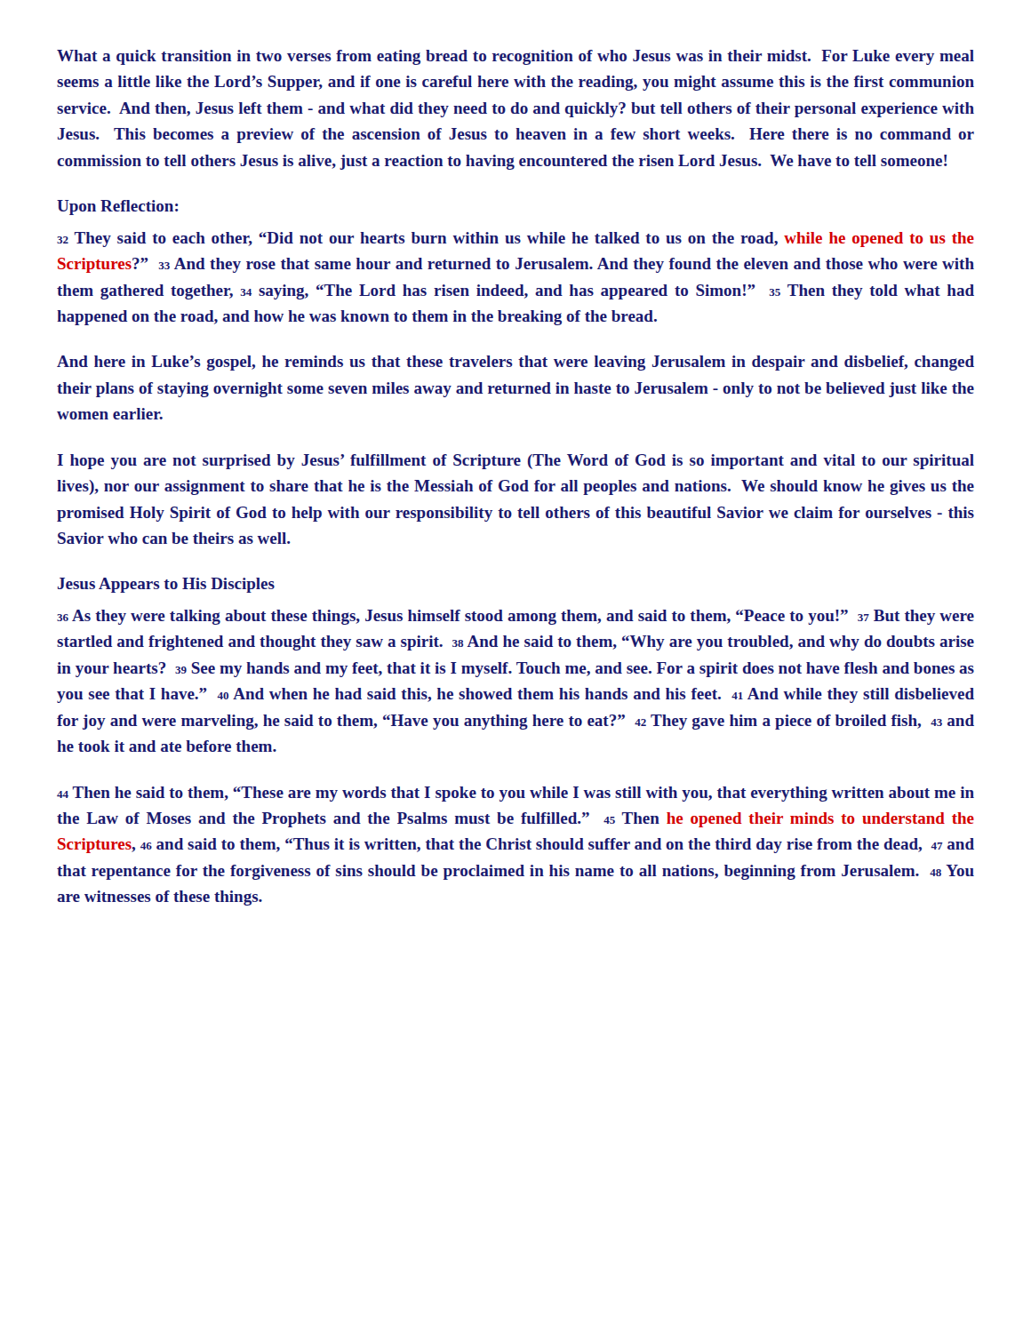What a quick transition in two verses from eating bread to recognition of who Jesus was in their midst. For Luke every meal seems a little like the Lord’s Supper, and if one is careful here with the reading, you might assume this is the first communion service. And then, Jesus left them - and what did they need to do and quickly? but tell others of their personal experience with Jesus. This becomes a preview of the ascension of Jesus to heaven in a few short weeks. Here there is no command or commission to tell others Jesus is alive, just a reaction to having encountered the risen Lord Jesus. We have to tell someone!
Upon Reflection:
32 They said to each other, “Did not our hearts burn within us while he talked to us on the road, while he opened to us the Scriptures?” 33 And they rose that same hour and returned to Jerusalem. And they found the eleven and those who were with them gathered together, 34 saying, “The Lord has risen indeed, and has appeared to Simon!” 35 Then they told what had happened on the road, and how he was known to them in the breaking of the bread.
And here in Luke’s gospel, he reminds us that these travelers that were leaving Jerusalem in despair and disbelief, changed their plans of staying overnight some seven miles away and returned in haste to Jerusalem - only to not be believed just like the women earlier.
I hope you are not surprised by Jesus’ fulfillment of Scripture (The Word of God is so important and vital to our spiritual lives), nor our assignment to share that he is the Messiah of God for all peoples and nations. We should know he gives us the promised Holy Spirit of God to help with our responsibility to tell others of this beautiful Savior we claim for ourselves - this Savior who can be theirs as well.
Jesus Appears to His Disciples
36 As they were talking about these things, Jesus himself stood among them, and said to them, “Peace to you!” 37 But they were startled and frightened and thought they saw a spirit. 38 And he said to them, “Why are you troubled, and why do doubts arise in your hearts? 39 See my hands and my feet, that it is I myself. Touch me, and see. For a spirit does not have flesh and bones as you see that I have.” 40 And when he had said this, he showed them his hands and his feet. 41 And while they still disbelieved for joy and were marveling, he said to them, “Have you anything here to eat?” 42 They gave him a piece of broiled fish, 43 and he took it and ate before them.
44 Then he said to them, “These are my words that I spoke to you while I was still with you, that everything written about me in the Law of Moses and the Prophets and the Psalms must be fulfilled.” 45 Then he opened their minds to understand the Scriptures, 46 and said to them, “Thus it is written, that the Christ should suffer and on the third day rise from the dead, 47 and that repentance for the forgiveness of sins should be proclaimed in his name to all nations, beginning from Jerusalem. 48 You are witnesses of these things.